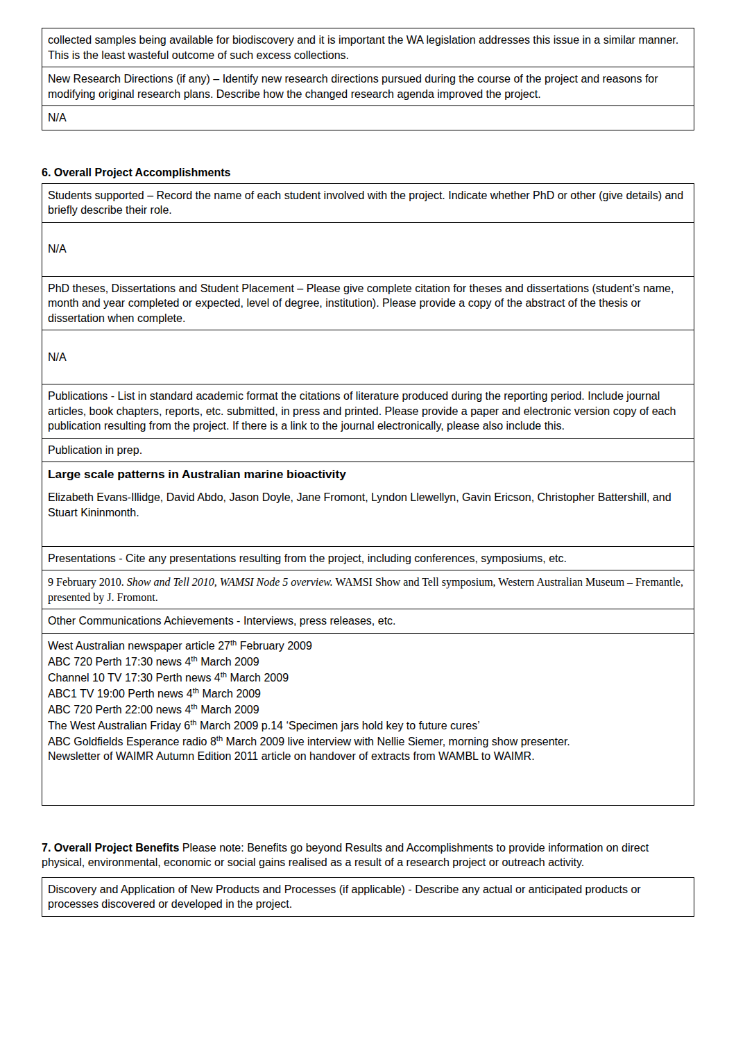| collected samples being available for biodiscovery and it is important the WA legislation addresses this issue in a similar manner. This is the least wasteful outcome of such excess collections. |
| New Research Directions (if any) – Identify new research directions pursued during the course of the project and reasons for modifying original research plans. Describe how the changed research agenda improved the project. |
| N/A |
6. Overall Project Accomplishments
| Students supported – Record the name of each student involved with the project. Indicate whether PhD or other (give details) and briefly describe their role. |
| N/A |
| PhD theses, Dissertations and Student Placement – Please give complete citation for theses and dissertations (student’s name, month and year completed or expected, level of degree, institution). Please provide a copy of the abstract of the thesis or dissertation when complete. |
| N/A |
| Publications - List in standard academic format the citations of literature produced during the reporting period. Include journal articles, book chapters, reports, etc. submitted, in press and printed. Please provide a paper and electronic version copy of each publication resulting from the project. If there is a link to the journal electronically, please also include this. |
| Publication in prep. |
| Large scale patterns in Australian marine bioactivity Elizabeth Evans-Illidge, David Abdo, Jason Doyle, Jane Fromont, Lyndon Llewellyn, Gavin Ericson, Christopher Battershill, and Stuart Kininmonth. |
| Presentations - Cite any presentations resulting from the project, including conferences, symposiums, etc. |
| 9 February 2010. Show and Tell 2010, WAMSI Node 5 overview. WAMSI Show and Tell symposium, Western Australian Museum – Fremantle, presented by J. Fromont. |
| Other Communications Achievements - Interviews, press releases, etc. |
| West Australian newspaper article 27 th February 2009 ABC 720 Perth 17:30 news 4 th March 2009 Channel 10 TV 17:30 Perth news 4 th March 2009 ABC1 TV 19:00 Perth news 4 th March 2009 ABC 720 Perth 22:00 news 4 th March 2009 The West Australian Friday 6 th March 2009 p.14 ‘Specimen jars hold key to future cures’ ABC Goldfields Esperance radio 8 th March 2009 live interview with Nellie Siemer, morning show presenter. Newsletter of WAIMR Autumn Edition 2011 article on handover of extracts from WAMBL to WAIMR. |
7. Overall Project Benefits Please note: Benefits go beyond Results and Accomplishments to provide information on direct physical, environmental, economic or social gains realised as a result of a research project or outreach activity.
| Discovery and Application of New Products and Processes (if applicable) - Describe any actual or anticipated products or processes discovered or developed in the project. |